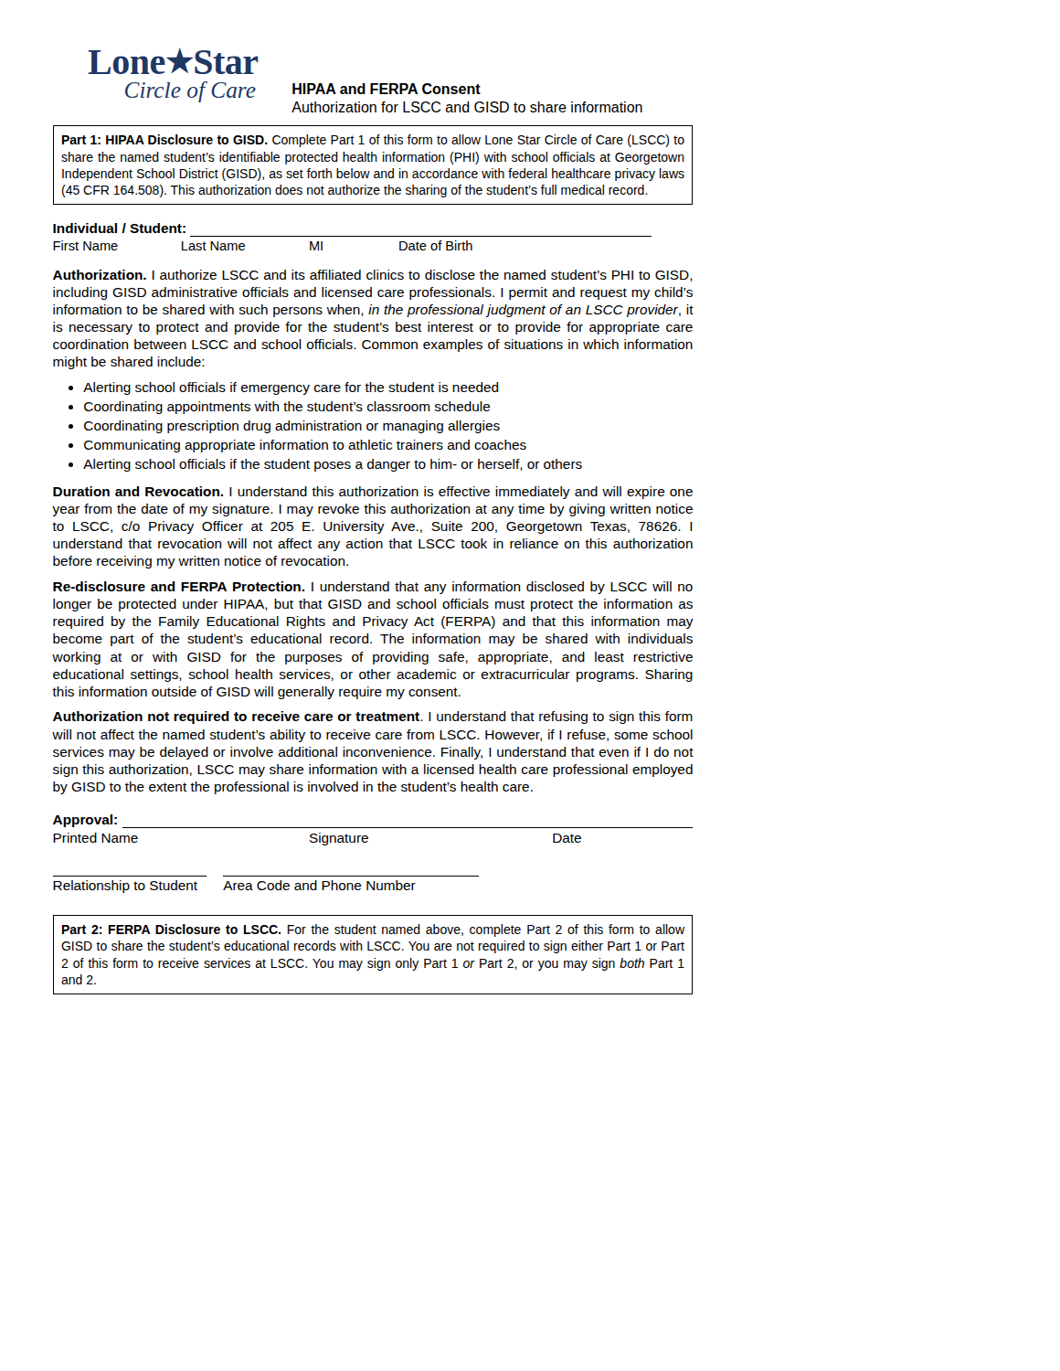Lone★Star
Circle of Care
HIPAA and FERPA Consent
Authorization for LSCC and GISD to share information
Part 1: HIPAA Disclosure to GISD. Complete Part 1 of this form to allow Lone Star Circle of Care (LSCC) to share the named student’s identifiable protected health information (PHI) with school officials at Georgetown Independent School District (GISD), as set forth below and in accordance with federal healthcare privacy laws (45 CFR 164.508). This authorization does not authorize the sharing of the student’s full medical record.
Individual / Student:
First Name Last Name MI Date of Birth
Authorization. I authorize LSCC and its affiliated clinics to disclose the named student’s PHI to GISD, including GISD administrative officials and licensed care professionals. I permit and request my child’s information to be shared with such persons when, in the professional judgment of an LSCC provider, it is necessary to protect and provide for the student’s best interest or to provide for appropriate care coordination between LSCC and school officials. Common examples of situations in which information might be shared include:
Alerting school officials if emergency care for the student is needed
Coordinating appointments with the student’s classroom schedule
Coordinating prescription drug administration or managing allergies
Communicating appropriate information to athletic trainers and coaches
Alerting school officials if the student poses a danger to him- or herself, or others
Duration and Revocation. I understand this authorization is effective immediately and will expire one year from the date of my signature. I may revoke this authorization at any time by giving written notice to LSCC, c/o Privacy Officer at 205 E. University Ave., Suite 200, Georgetown Texas, 78626. I understand that revocation will not affect any action that LSCC took in reliance on this authorization before receiving my written notice of revocation.
Re-disclosure and FERPA Protection. I understand that any information disclosed by LSCC will no longer be protected under HIPAA, but that GISD and school officials must protect the information as required by the Family Educational Rights and Privacy Act (FERPA) and that this information may become part of the student’s educational record. The information may be shared with individuals working at or with GISD for the purposes of providing safe, appropriate, and least restrictive educational settings, school health services, or other academic or extracurricular programs. Sharing this information outside of GISD will generally require my consent.
Authorization not required to receive care or treatment. I understand that refusing to sign this form will not affect the named student’s ability to receive care from LSCC. However, if I refuse, some school services may be delayed or involve additional inconvenience. Finally, I understand that even if I do not sign this authorization, LSCC may share information with a licensed health care professional employed by GISD to the extent the professional is involved in the student’s health care.
Approval:
Printed Name Signature Date
Relationship to Student Area Code and Phone Number
Part 2: FERPA Disclosure to LSCC. For the student named above, complete Part 2 of this form to allow GISD to share the student’s educational records with LSCC. You are not required to sign either Part 1 or Part 2 of this form to receive services at LSCC. You may sign only Part 1 or Part 2, or you may sign both Part 1 and 2.